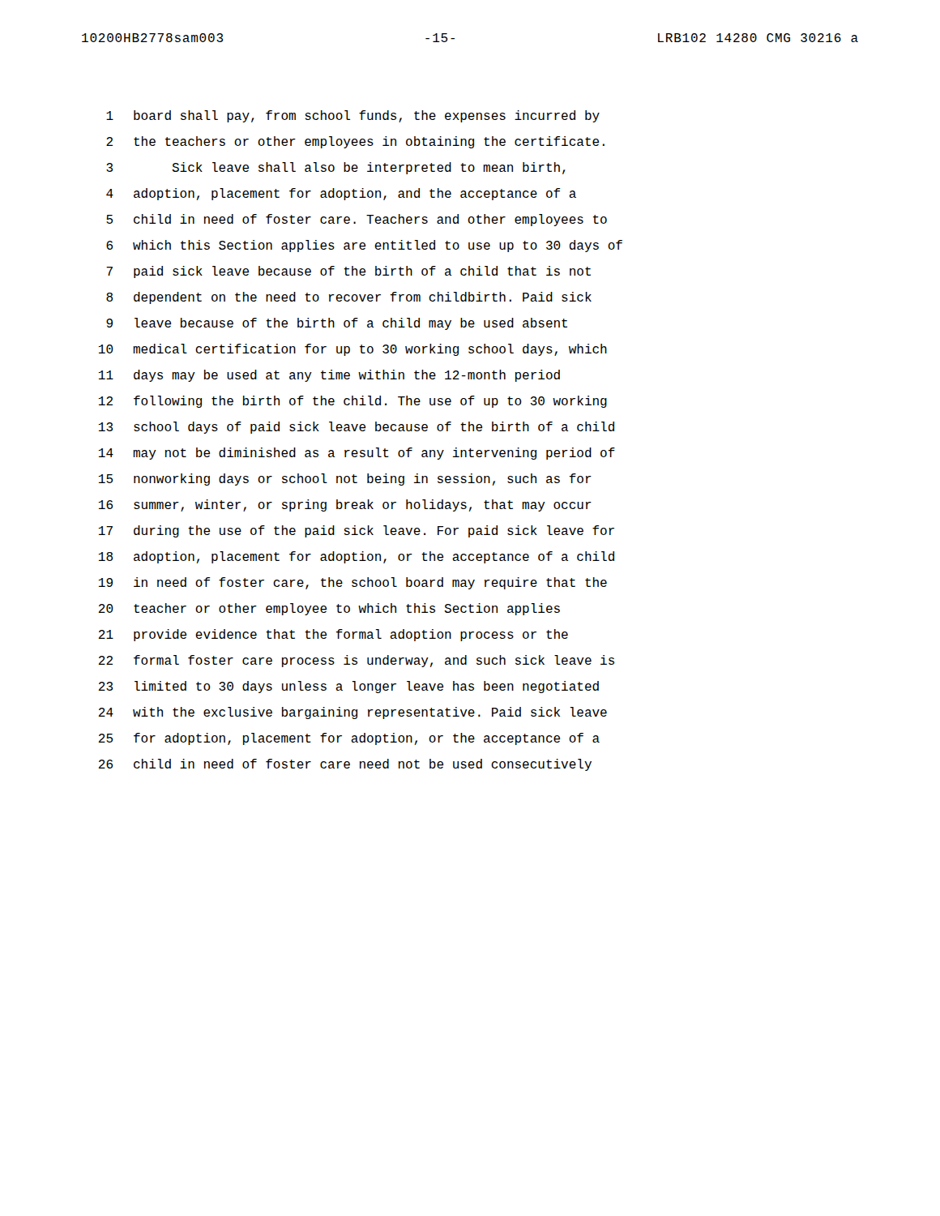10200HB2778sam003 -15- LRB102 14280 CMG 30216 a
board shall pay, from school funds, the expenses incurred by
the teachers or other employees in obtaining the certificate.
Sick leave shall also be interpreted to mean birth,
adoption, placement for adoption, and the acceptance of a
child in need of foster care. Teachers and other employees to
which this Section applies are entitled to use up to 30 days of
paid sick leave because of the birth of a child that is not
dependent on the need to recover from childbirth. Paid sick
leave because of the birth of a child may be used absent
medical certification for up to 30 working school days, which
days may be used at any time within the 12-month period
following the birth of the child. The use of up to 30 working
school days of paid sick leave because of the birth of a child
may not be diminished as a result of any intervening period of
nonworking days or school not being in session, such as for
summer, winter, or spring break or holidays, that may occur
during the use of the paid sick leave. For paid sick leave for
adoption, placement for adoption, or the acceptance of a child
in need of foster care, the school board may require that the
teacher or other employee to which this Section applies
provide evidence that the formal adoption process or the
formal foster care process is underway, and such sick leave is
limited to 30 days unless a longer leave has been negotiated
with the exclusive bargaining representative. Paid sick leave
for adoption, placement for adoption, or the acceptance of a
child in need of foster care need not be used consecutively